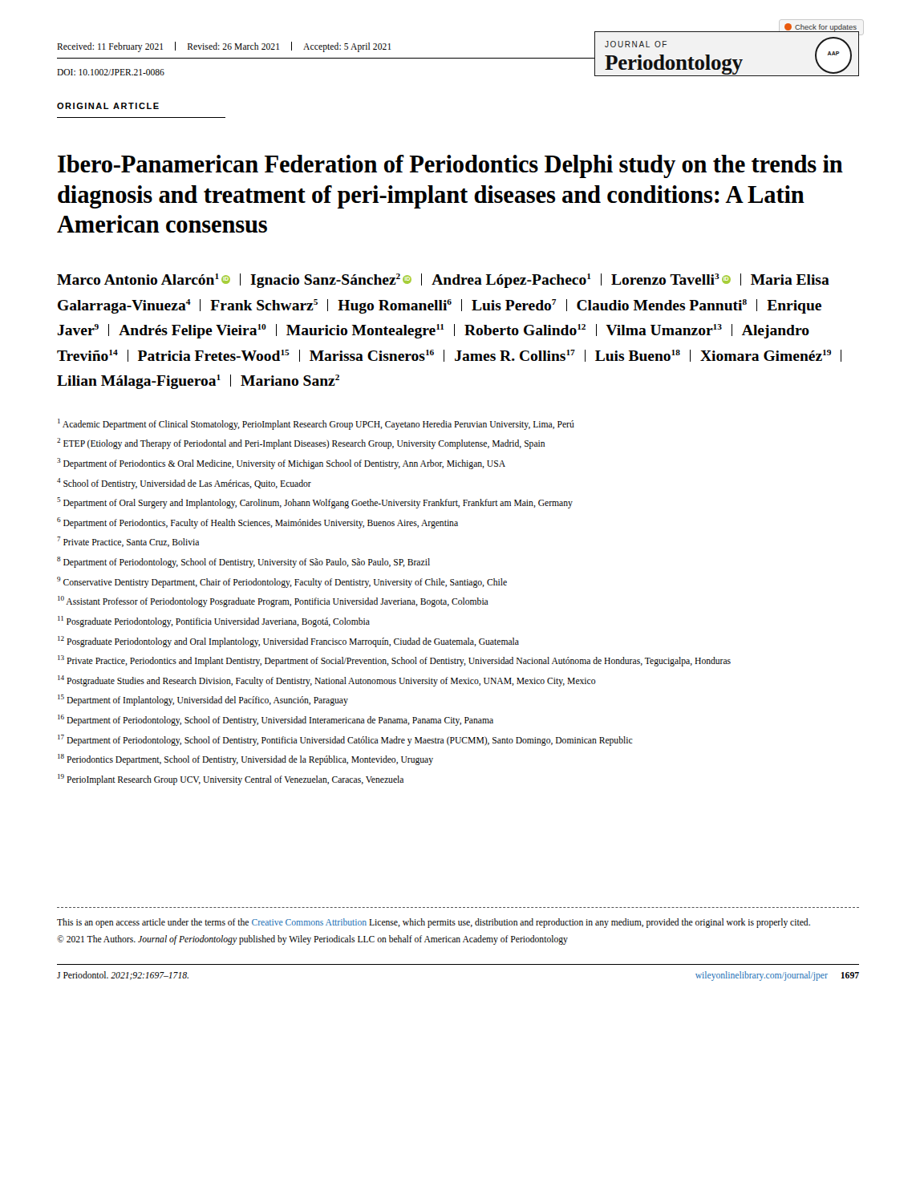Check for updates
Received: 11 February 2021 Revised: 26 March 2021 Accepted: 5 April 2021
Journal of
Periodontology
AAP
DOI: 10.1002/JPER.21-0086
Original Article
Ibero-Panamerican Federation of Periodontics Delphi study on the trends in diagnosis and treatment of peri-implant diseases and conditions: A Latin American consensus
Marco Antonio Alarcón1 Ignacio Sanz-Sánchez2 Andrea López-Pacheco1 Lorenzo Tavelli3 Maria Elisa Galarraga-Vinueza4 Frank Schwarz5 Hugo Romanelli6 Luis Peredo7 Claudio Mendes Pannuti8 Enrique Javer9 Andrés Felipe Vieira10 Mauricio Montealegre11 Roberto Galindo12 Vilma Umanzor13 Alejandro Treviño14 Patricia Fretes-Wood15 Marissa Cisneros16 James R. Collins17 Luis Bueno18 Xiomara Gimenéz19 Lilian Málaga-Figueroa1 Mariano Sanz2
1 Academic Department of Clinical Stomatology, PerioImplant Research Group UPCH, Cayetano Heredia Peruvian University, Lima, Perú
2 ETEP (Etiology and Therapy of Periodontal and Peri-Implant Diseases) Research Group, University Complutense, Madrid, Spain
3 Department of Periodontics & Oral Medicine, University of Michigan School of Dentistry, Ann Arbor, Michigan, USA
4 School of Dentistry, Universidad de Las Américas, Quito, Ecuador
5 Department of Oral Surgery and Implantology, Carolinum, Johann Wolfgang Goethe-University Frankfurt, Frankfurt am Main, Germany
6 Department of Periodontics, Faculty of Health Sciences, Maimónides University, Buenos Aires, Argentina
7 Private Practice, Santa Cruz, Bolivia
8 Department of Periodontology, School of Dentistry, University of São Paulo, São Paulo, SP, Brazil
9 Conservative Dentistry Department, Chair of Periodontology, Faculty of Dentistry, University of Chile, Santiago, Chile
10 Assistant Professor of Periodontology Posgraduate Program, Pontificia Universidad Javeriana, Bogota, Colombia
11 Posgraduate Periodontology, Pontificia Universidad Javeriana, Bogotá, Colombia
12 Posgraduate Periodontology and Oral Implantology, Universidad Francisco Marroquín, Ciudad de Guatemala, Guatemala
13 Private Practice, Periodontics and Implant Dentistry, Department of Social/Prevention, School of Dentistry, Universidad Nacional Autónoma de Honduras, Tegucigalpa, Honduras
14 Postgraduate Studies and Research Division, Faculty of Dentistry, National Autonomous University of Mexico, UNAM, Mexico City, Mexico
15 Department of Implantology, Universidad del Pacífico, Asunción, Paraguay
16 Department of Periodontology, School of Dentistry, Universidad Interamericana de Panama, Panama City, Panama
17 Department of Periodontology, School of Dentistry, Pontificia Universidad Católica Madre y Maestra (PUCMM), Santo Domingo, Dominican Republic
18 Periodontics Department, School of Dentistry, Universidad de la República, Montevideo, Uruguay
19 PerioImplant Research Group UCV, University Central of Venezuelan, Caracas, Venezuela
This is an open access article under the terms of the Creative Commons Attribution License, which permits use, distribution and reproduction in any medium, provided the original work is properly cited.
© 2021 The Authors. Journal of Periodontology published by Wiley Periodicals LLC on behalf of American Academy of Periodontology
J Periodontol. 2021;92:1697–1718.
wileyonlinelibrary.com/journal/jper 1697